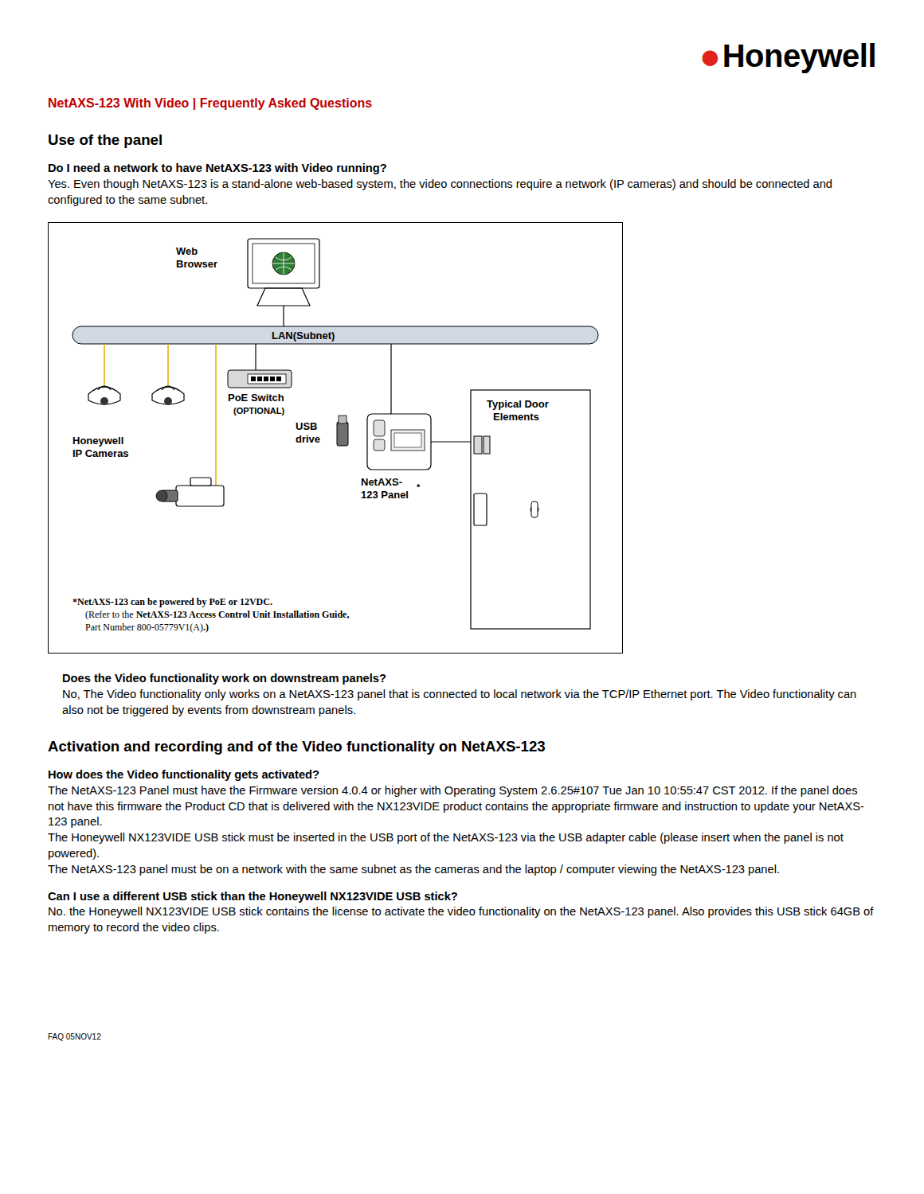●Honeywell
NetAXS-123 With Video | Frequently Asked Questions
Use of the panel
Do I need a network to have NetAXS-123 with Video running?
Yes. Even though NetAXS-123 is a stand-alone web-based system, the video connections require a network (IP cameras) and should be connected and configured to the same subnet.
Web Browser LAN(Subnet) PoE Switch (OPTIONAL) Honeywell IP Cameras USB drive NetAXS- 123 Panel * Typical Door Elements *NetAXS-123 can be powered by PoE or 12VDC. (Refer to the NetAXS-123 Access Control Unit Installation Guide, Part Number 800-05779V1(A).)
Does the Video functionality work on downstream panels?
No, The Video functionality only works on a NetAXS-123 panel that is connected to local network via the TCP/IP Ethernet port. The Video functionality can also not be triggered by events from downstream panels.
Activation and recording and of the Video functionality on NetAXS-123
How does the Video functionality gets activated?
The NetAXS-123 Panel must have the Firmware version 4.0.4 or higher with Operating System 2.6.25#107 Tue Jan 10 10:55:47 CST 2012. If the panel does not have this firmware the Product CD that is delivered with the NX123VIDE product contains the appropriate firmware and instruction to update your NetAXS-123 panel.
The Honeywell NX123VIDE USB stick must be inserted in the USB port of the NetAXS-123 via the USB adapter cable (please insert when the panel is not powered).
The NetAXS-123 panel must be on a network with the same subnet as the cameras and the laptop / computer viewing the NetAXS-123 panel.
Can I use a different USB stick than the Honeywell NX123VIDE USB stick?
No. the Honeywell NX123VIDE USB stick contains the license to activate the video functionality on the NetAXS-123 panel. Also provides this USB stick 64GB of memory to record the video clips.
FAQ 05NOV12